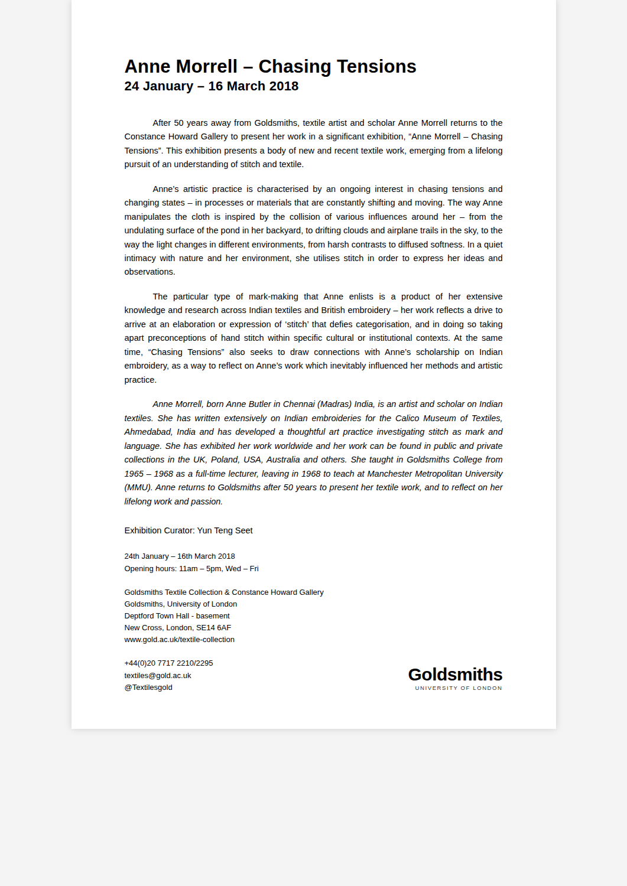Anne Morrell – Chasing Tensions
24 January – 16 March 2018
After 50 years away from Goldsmiths, textile artist and scholar Anne Morrell returns to the Constance Howard Gallery to present her work in a significant exhibition, “Anne Morrell – Chasing Tensions”. This exhibition presents a body of new and recent textile work, emerging from a lifelong pursuit of an understanding of stitch and textile.
Anne’s artistic practice is characterised by an ongoing interest in chasing tensions and changing states – in processes or materials that are constantly shifting and moving. The way Anne manipulates the cloth is inspired by the collision of various influences around her – from the undulating surface of the pond in her backyard, to drifting clouds and airplane trails in the sky, to the way the light changes in different environments, from harsh contrasts to diffused softness. In a quiet intimacy with nature and her environment, she utilises stitch in order to express her ideas and observations.
The particular type of mark-making that Anne enlists is a product of her extensive knowledge and research across Indian textiles and British embroidery – her work reflects a drive to arrive at an elaboration or expression of ‘stitch’ that defies categorisation, and in doing so taking apart preconceptions of hand stitch within specific cultural or institutional contexts. At the same time, “Chasing Tensions” also seeks to draw connections with Anne’s scholarship on Indian embroidery, as a way to reflect on Anne’s work which inevitably influenced her methods and artistic practice.
Anne Morrell, born Anne Butler in Chennai (Madras) India, is an artist and scholar on Indian textiles. She has written extensively on Indian embroideries for the Calico Museum of Textiles, Ahmedabad, India and has developed a thoughtful art practice investigating stitch as mark and language. She has exhibited her work worldwide and her work can be found in public and private collections in the UK, Poland, USA, Australia and others. She taught in Goldsmiths College from 1965 – 1968 as a full-time lecturer, leaving in 1968 to teach at Manchester Metropolitan University (MMU). Anne returns to Goldsmiths after 50 years to present her textile work, and to reflect on her lifelong work and passion.
Exhibition Curator: Yun Teng Seet
24th January – 16th March 2018
Opening hours: 11am – 5pm, Wed – Fri
Goldsmiths Textile Collection & Constance Howard Gallery
Goldsmiths, University of London
Deptford Town Hall - basement
New Cross, London, SE14 6AF
www.gold.ac.uk/textile-collection
+44(0)20 7717 2210/2295
textiles@gold.ac.uk
@Textilesgold
Goldsmiths UNIVERSITY OF LONDON